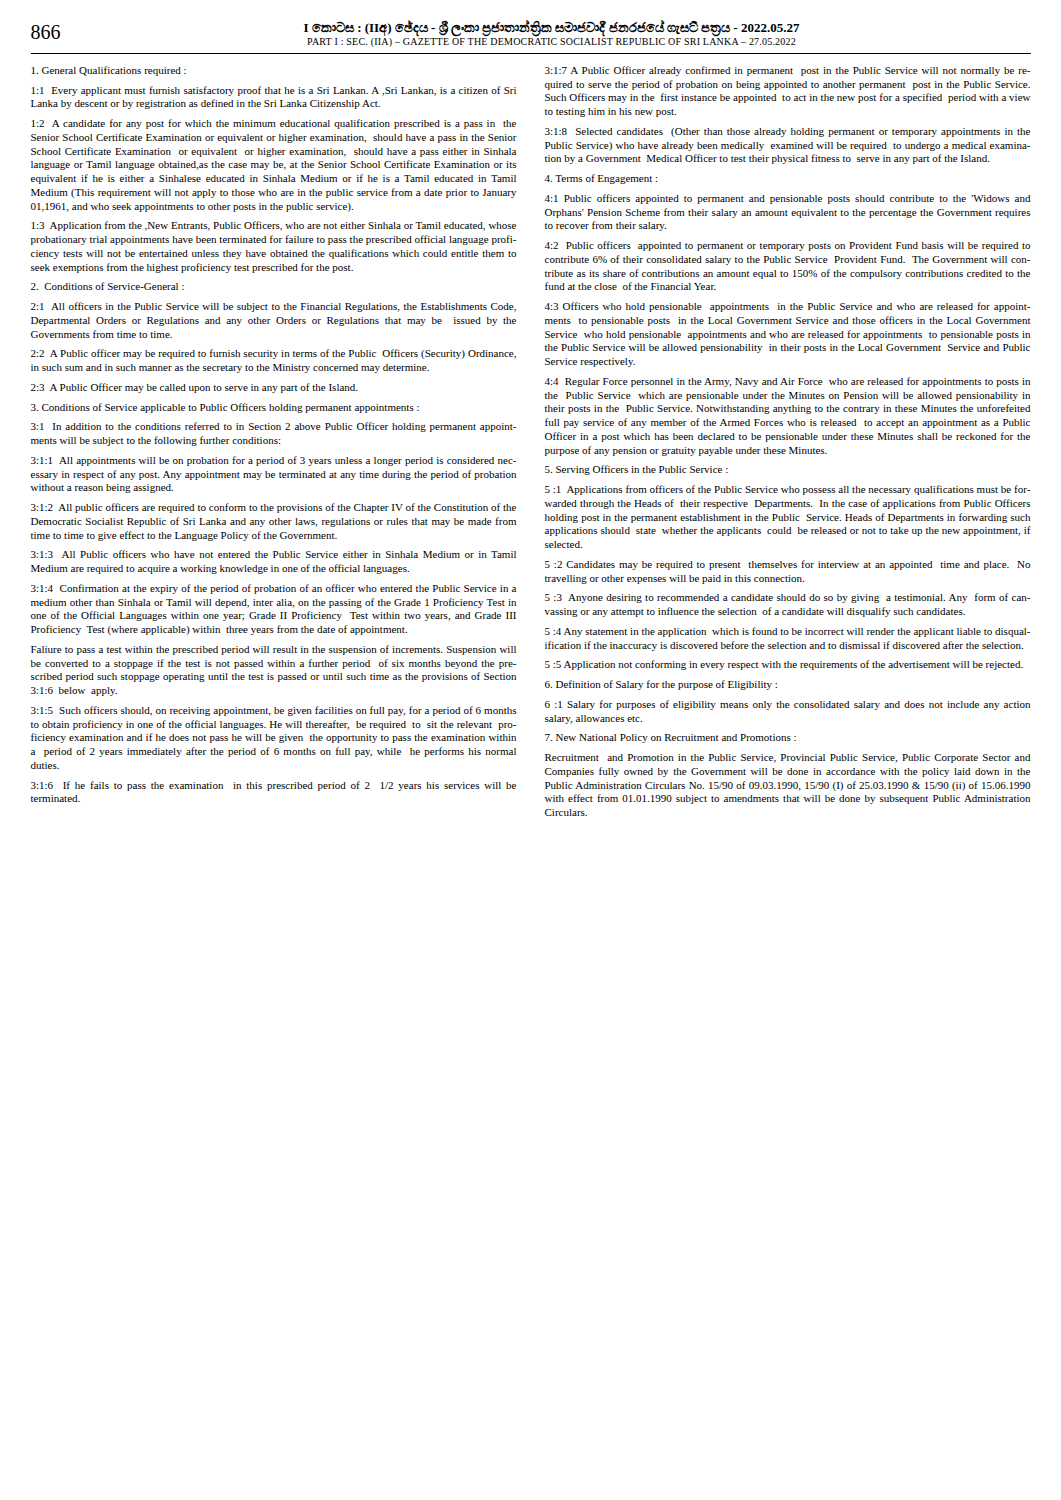866
I කොටස : (IIඅ) ඡේදය - ශ්‍රී ලංකා ප්‍රජාතාන්ත්‍රික සමාජවාදී ජනරජයේ ගැසට් පත්‍රය - 2022.05.27
PART I : SEC. (IIA) – GAZETTE OF THE DEMOCRATIC SOCIALIST REPUBLIC OF SRI LANKA – 27.05.2022
1. General Qualifications required :
1:1 Every applicant must furnish satisfactory proof that he is a Sri Lankan. A ,Sri Lankan, is a citizen of Sri Lanka by descent or by registration as defined in the Sri Lanka Citizenship Act.
1:2 A candidate for any post for which the minimum educational qualification prescribed is a pass in the Senior School Certificate Examination or equivalent or higher examination, should have a pass in the Senior School Certificate Examination or equivalent or higher examination, should have a pass either in Sinhala language or Tamil language obtained,as the case may be, at the Senior School Certificate Examination or its equivalent if he is either a Sinhalese educated in Sinhala Medium or if he is a Tamil educated in Tamil Medium (This requirement will not apply to those who are in the public service from a date prior to January 01,1961, and who seek appointments to other posts in the public service).
1:3 Application from the ,New Entrants, Public Officers, who are not either Sinhala or Tamil educated, whose probationary trial appointments have been terminated for failure to pass the prescribed official language proficiency tests will not be entertained unless they have obtained the qualifications which could entitle them to seek exemptions from the highest proficiency test prescribed for the post.
2. Conditions of Service-General :
2:1 All officers in the Public Service will be subject to the Financial Regulations, the Establishments Code, Departmental Orders or Regulations and any other Orders or Regulations that may be issued by the Governments from time to time.
2:2 A Public officer may be required to furnish security in terms of the Public Officers (Security) Ordinance, in such sum and in such manner as the secretary to the Ministry concerned may determine.
2:3 A Public Officer may be called upon to serve in any part of the Island.
3. Conditions of Service applicable to Public Officers holding permanent appointments :
3:1 In addition to the conditions referred to in Section 2 above Public Officer holding permanent appointments will be subject to the following further conditions:
3:1:1 All appointments will be on probation for a period of 3 years unless a longer period is considered necessary in respect of any post. Any appointment may be terminated at any time during the period of probation without a reason being assigned.
3:1:2 All public officers are required to conform to the provisions of the Chapter IV of the Constitution of the Democratic Socialist Republic of Sri Lanka and any other laws, regulations or rules that may be made from time to time to give effect to the Language Policy of the Government.
3:1:3 All Public officers who have not entered the Public Service either in Sinhala Medium or in Tamil Medium are required to acquire a working knowledge in one of the official languages.
3:1:4 Confirmation at the expiry of the period of probation of an officer who entered the Public Service in a medium other than Sinhala or Tamil will depend, inter alia, on the passing of the Grade 1 Proficiency Test in one of the Official Languages within one year; Grade II Proficiency Test within two years, and Grade III Proficiency Test (where applicable) within three years from the date of appointment.
Faliure to pass a test within the prescribed period will result in the suspension of increments. Suspension will be converted to a stoppage if the test is not passed within a further period of six months beyond the prescribed period such stoppage operating until the test is passed or until such time as the provisions of Section 3:1:6 below apply.
3:1:5 Such officers should, on receiving appointment, be given facilities on full pay, for a period of 6 months to obtain proficiency in one of the official languages. He will thereafter, be required to sit the relevant proficiency examination and if he does not pass he will be given the opportunity to pass the examination within a period of 2 years immediately after the period of 6 months on full pay, while he performs his normal duties.
3:1:6 If he fails to pass the examination in this prescribed period of 2 1/2 years his services will be terminated.
3:1:7 A Public Officer already confirmed in permanent post in the Public Service will not normally be required to serve the period of probation on being appointed to another permanent post in the Public Service. Such Officers may in the first instance be appointed to act in the new post for a specified period with a view to testing him in his new post.
3:1:8 Selected candidates (Other than those already holding permanent or temporary appointments in the Public Service) who have already been medically examined will be required to undergo a medical examination by a Government Medical Officer to test their physical fitness to serve in any part of the Island.
4. Terms of Engagement :
4:1 Public officers appointed to permanent and pensionable posts should contribute to the 'Widows and Orphans' Pension Scheme from their salary an amount equivalent to the percentage the Government requires to recover from their salary.
4:2 Public officers appointed to permanent or temporary posts on Provident Fund basis will be required to contribute 6% of their consolidated salary to the Public Service Provident Fund. The Government will contribute as its share of contributions an amount equal to 150% of the compulsory contributions credited to the fund at the close of the Financial Year.
4:3 Officers who hold pensionable appointments in the Public Service and who are released for appointments to pensionable posts in the Local Government Service and those officers in the Local Government Service who hold pensionable appointments and who are released for appointments to pensionable posts in the Public Service will be allowed pensionability in their posts in the Local Government Service and Public Service respectively.
4:4 Regular Force personnel in the Army, Navy and Air Force who are released for appointments to posts in the Public Service which are pensionable under the Minutes on Pension will be allowed pensionability in their posts in the Public Service. Notwithstanding anything to the contrary in these Minutes the unforefeited full pay service of any member of the Armed Forces who is released to accept an appointment as a Public Officer in a post which has been declared to be pensionable under these Minutes shall be reckoned for the purpose of any pension or gratuity payable under these Minutes.
5. Serving Officers in the Public Service :
5 :1 Applications from officers of the Public Service who possess all the necessary qualifications must be forwarded through the Heads of their respective Departments. In the case of applications from Public Officers holding post in the permanent establishment in the Public Service. Heads of Departments in forwarding such applications should state whether the applicants could be released or not to take up the new appointment, if selected.
5 :2 Candidates may be required to present themselves for interview at an appointed time and place. No travelling or other expenses will be paid in this connection.
5 :3 Anyone desiring to recommended a candidate should do so by giving a testimonial. Any form of canvassing or any attempt to influence the selection of a candidate will disqualify such candidates.
5 :4 Any statement in the application which is found to be incorrect will render the applicant liable to disqualification if the inaccuracy is discovered before the selection and to dismissal if discovered after the selection.
5 :5 Application not conforming in every respect with the requirements of the advertisement will be rejected.
6. Definition of Salary for the purpose of Eligibility :
6 :1 Salary for purposes of eligibility means only the consolidated salary and does not include any action salary, allowances etc.
7. New National Policy on Recruitment and Promotions :
Recruitment and Promotion in the Public Service, Provincial Public Service, Public Corporate Sector and Companies fully owned by the Government will be done in accordance with the policy laid down in the Public Administration Circulars No. 15/90 of 09.03.1990, 15/90 (I) of 25.03.1990 & 15/90 (ii) of 15.06.1990 with effect from 01.01.1990 subject to amendments that will be done by subsequent Public Administration Circulars.